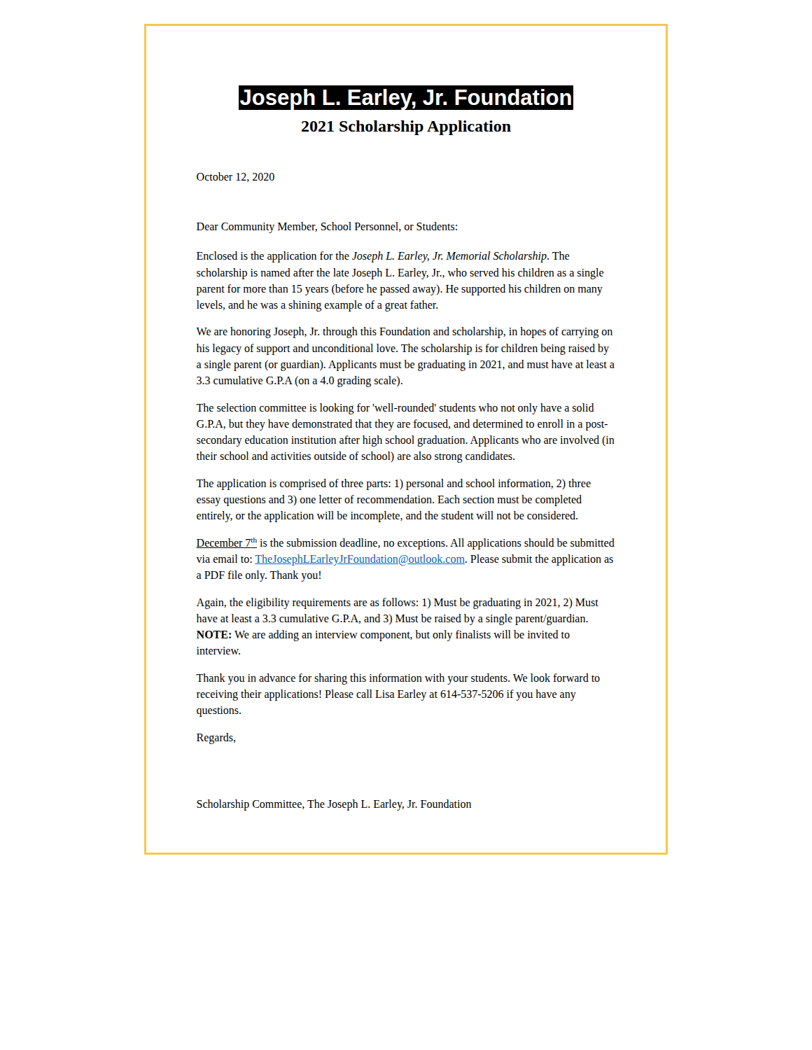Joseph L. Earley, Jr. Foundation
2021 Scholarship Application
October 12, 2020
Dear Community Member, School Personnel, or Students:
Enclosed is the application for the Joseph L. Earley, Jr. Memorial Scholarship. The scholarship is named after the late Joseph L. Earley, Jr., who served his children as a single parent for more than 15 years (before he passed away). He supported his children on many levels, and he was a shining example of a great father.
We are honoring Joseph, Jr. through this Foundation and scholarship, in hopes of carrying on his legacy of support and unconditional love. The scholarship is for children being raised by a single parent (or guardian). Applicants must be graduating in 2021, and must have at least a 3.3 cumulative G.P.A (on a 4.0 grading scale).
The selection committee is looking for 'well-rounded' students who not only have a solid G.P.A, but they have demonstrated that they are focused, and determined to enroll in a post-secondary education institution after high school graduation. Applicants who are involved (in their school and activities outside of school) are also strong candidates.
The application is comprised of three parts: 1) personal and school information, 2) three essay questions and 3) one letter of recommendation. Each section must be completed entirely, or the application will be incomplete, and the student will not be considered.
December 7th is the submission deadline, no exceptions. All applications should be submitted via email to: TheJosephLEarleyJrFoundation@outlook.com. Please submit the application as a PDF file only. Thank you!
Again, the eligibility requirements are as follows: 1) Must be graduating in 2021, 2) Must have at least a 3.3 cumulative G.P.A, and 3) Must be raised by a single parent/guardian. NOTE: We are adding an interview component, but only finalists will be invited to interview.
Thank you in advance for sharing this information with your students. We look forward to receiving their applications! Please call Lisa Earley at 614-537-5206 if you have any questions.
Regards,
Scholarship Committee, The Joseph L. Earley, Jr. Foundation